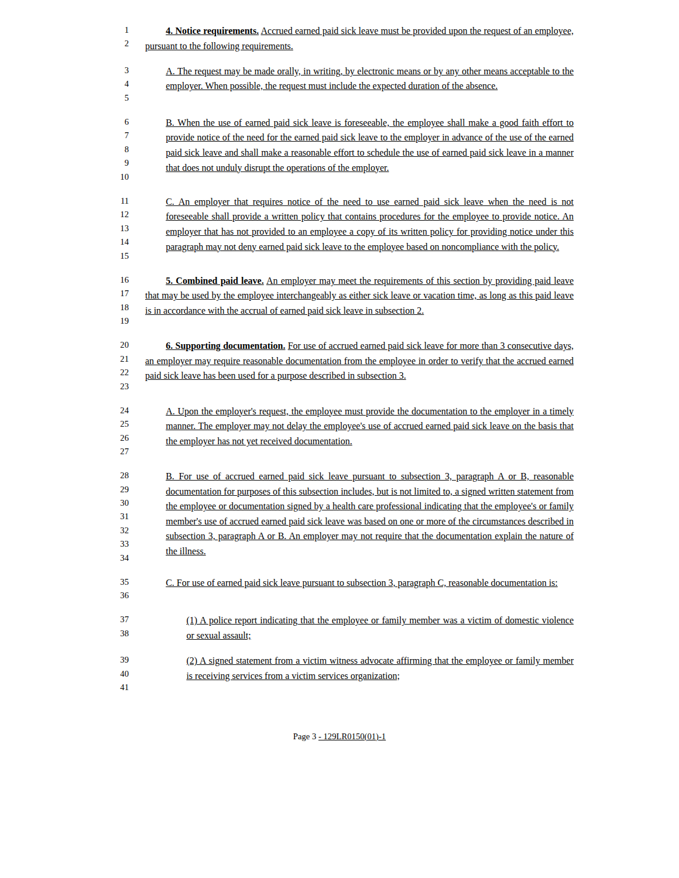12
4. Notice requirements. Accrued earned paid sick leave must be provided upon the request of an employee, pursuant to the following requirements.
345
A. The request may be made orally, in writing, by electronic means or by any other means acceptable to the employer. When possible, the request must include the expected duration of the absence.
678910
B. When the use of earned paid sick leave is foreseeable, the employee shall make a good faith effort to provide notice of the need for the earned paid sick leave to the employer in advance of the use of the earned paid sick leave and shall make a reasonable effort to schedule the use of earned paid sick leave in a manner that does not unduly disrupt the operations of the employer.
1112131415
C. An employer that requires notice of the need to use earned paid sick leave when the need is not foreseeable shall provide a written policy that contains procedures for the employee to provide notice. An employer that has not provided to an employee a copy of its written policy for providing notice under this paragraph may not deny earned paid sick leave to the employee based on noncompliance with the policy.
16171819
5. Combined paid leave. An employer may meet the requirements of this section by providing paid leave that may be used by the employee interchangeably as either sick leave or vacation time, as long as this paid leave is in accordance with the accrual of earned paid sick leave in subsection 2.
20212223
6. Supporting documentation. For use of accrued earned paid sick leave for more than 3 consecutive days, an employer may require reasonable documentation from the employee in order to verify that the accrued earned paid sick leave has been used for a purpose described in subsection 3.
24252627
A. Upon the employer's request, the employee must provide the documentation to the employer in a timely manner. The employer may not delay the employee's use of accrued earned paid sick leave on the basis that the employer has not yet received documentation.
28293031323334
B. For use of accrued earned paid sick leave pursuant to subsection 3, paragraph A or B, reasonable documentation for purposes of this subsection includes, but is not limited to, a signed written statement from the employee or documentation signed by a health care professional indicating that the employee's or family member's use of accrued earned paid sick leave was based on one or more of the circumstances described in subsection 3, paragraph A or B. An employer may not require that the documentation explain the nature of the illness.
3536
C. For use of earned paid sick leave pursuant to subsection 3, paragraph C, reasonable documentation is:
3738
(1) A police report indicating that the employee or family member was a victim of domestic violence or sexual assault;
394041
(2) A signed statement from a victim witness advocate affirming that the employee or family member is receiving services from a victim services organization;
Page 3 - 129LR0150(01)-1